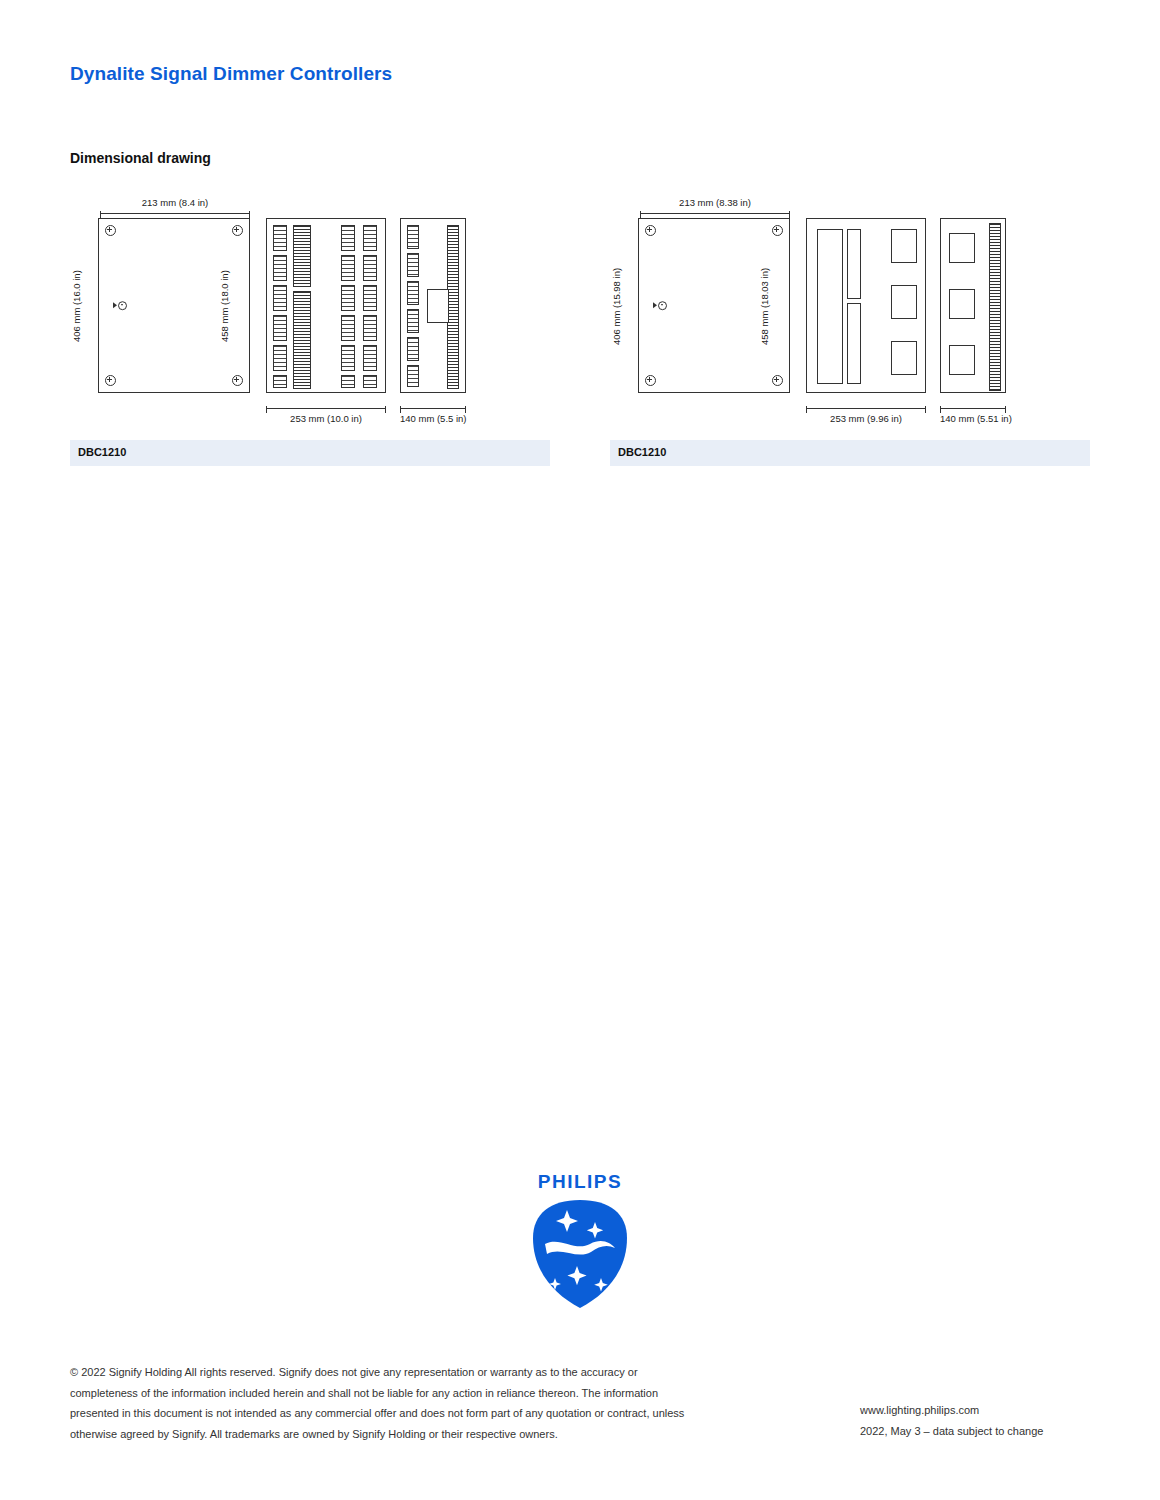Dynalite Signal Dimmer Controllers
Dimensional drawing
213 mm (8.4 in)
406 mm (16.0 in)
458 mm (18.0 in)
253 mm (10.0 in)
140 mm (5.5 in)
DBC1210
213 mm (8.38 in)
406 mm (15.98 in)
458 mm (18.03 in)
253 mm (9.96 in)
140 mm (5.51 in)
DBC1210
PHILIPS
© 2022 Signify Holding All rights reserved. Signify does not give any representation or warranty as to the accuracy or completeness of the information included herein and shall not be liable for any action in reliance thereon. The information presented in this document is not intended as any commercial offer and does not form part of any quotation or contract, unless otherwise agreed by Signify. All trademarks are owned by Signify Holding or their respective owners.
www.lighting.philips.com
2022, May 3 – data subject to change